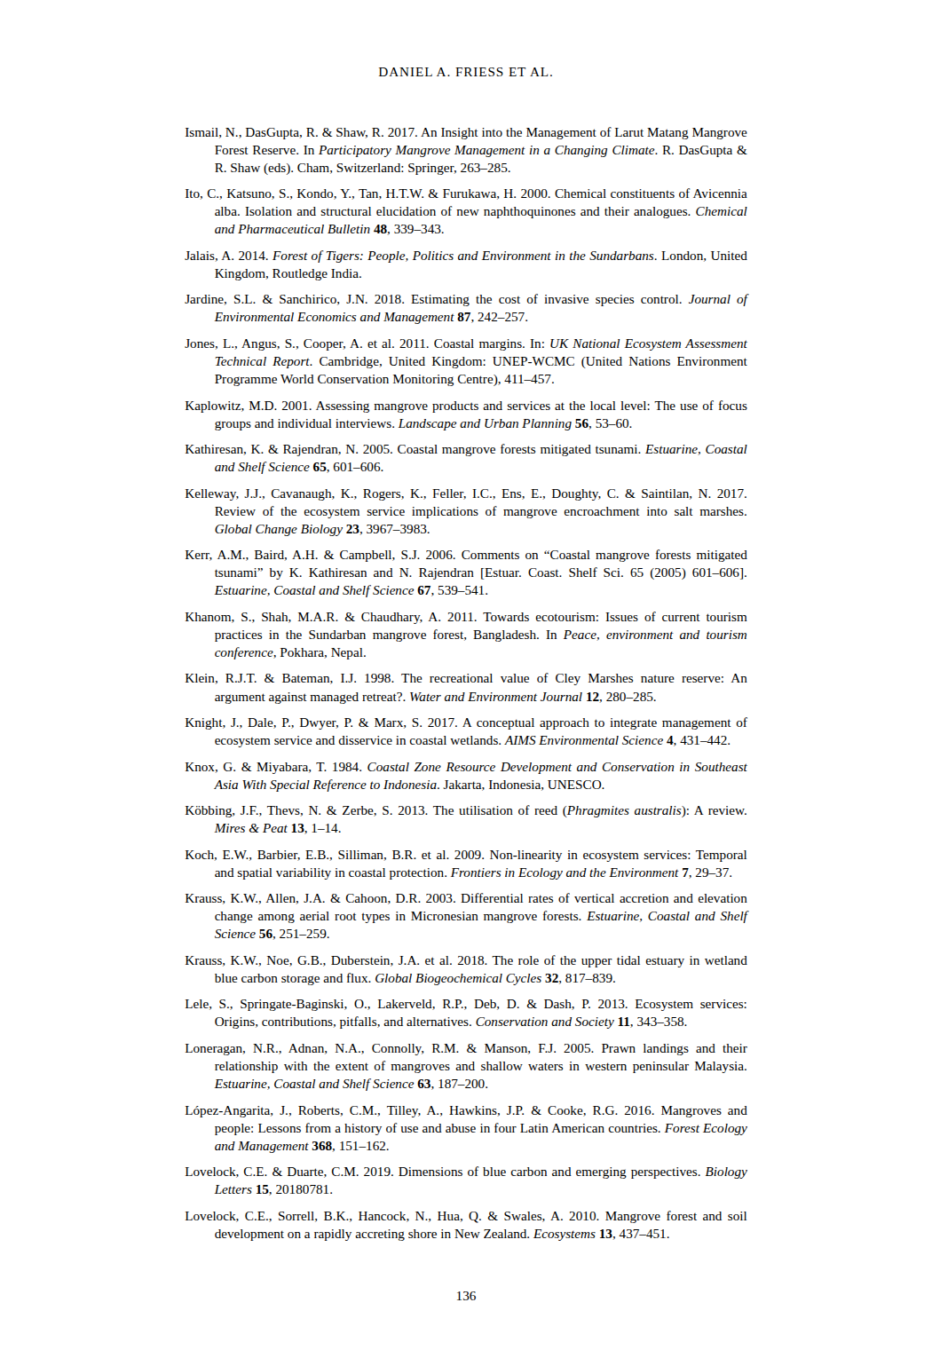Daniel A. Friess et al.
Ismail, N., DasGupta, R. & Shaw, R. 2017. An Insight into the Management of Larut Matang Mangrove Forest Reserve. In Participatory Mangrove Management in a Changing Climate. R. DasGupta & R. Shaw (eds). Cham, Switzerland: Springer, 263–285.
Ito, C., Katsuno, S., Kondo, Y., Tan, H.T.W. & Furukawa, H. 2000. Chemical constituents of Avicennia alba. Isolation and structural elucidation of new naphthoquinones and their analogues. Chemical and Pharmaceutical Bulletin 48, 339–343.
Jalais, A. 2014. Forest of Tigers: People, Politics and Environment in the Sundarbans. London, United Kingdom, Routledge India.
Jardine, S.L. & Sanchirico, J.N. 2018. Estimating the cost of invasive species control. Journal of Environmental Economics and Management 87, 242–257.
Jones, L., Angus, S., Cooper, A. et al. 2011. Coastal margins. In: UK National Ecosystem Assessment Technical Report. Cambridge, United Kingdom: UNEP-WCMC (United Nations Environment Programme World Conservation Monitoring Centre), 411–457.
Kaplowitz, M.D. 2001. Assessing mangrove products and services at the local level: The use of focus groups and individual interviews. Landscape and Urban Planning 56, 53–60.
Kathiresan, K. & Rajendran, N. 2005. Coastal mangrove forests mitigated tsunami. Estuarine, Coastal and Shelf Science 65, 601–606.
Kelleway, J.J., Cavanaugh, K., Rogers, K., Feller, I.C., Ens, E., Doughty, C. & Saintilan, N. 2017. Review of the ecosystem service implications of mangrove encroachment into salt marshes. Global Change Biology 23, 3967–3983.
Kerr, A.M., Baird, A.H. & Campbell, S.J. 2006. Comments on “Coastal mangrove forests mitigated tsunami” by K. Kathiresan and N. Rajendran [Estuar. Coast. Shelf Sci. 65 (2005) 601–606]. Estuarine, Coastal and Shelf Science 67, 539–541.
Khanom, S., Shah, M.A.R. & Chaudhary, A. 2011. Towards ecotourism: Issues of current tourism practices in the Sundarban mangrove forest, Bangladesh. In Peace, environment and tourism conference, Pokhara, Nepal.
Klein, R.J.T. & Bateman, I.J. 1998. The recreational value of Cley Marshes nature reserve: An argument against managed retreat?. Water and Environment Journal 12, 280–285.
Knight, J., Dale, P., Dwyer, P. & Marx, S. 2017. A conceptual approach to integrate management of ecosystem service and disservice in coastal wetlands. AIMS Environmental Science 4, 431–442.
Knox, G. & Miyabara, T. 1984. Coastal Zone Resource Development and Conservation in Southeast Asia With Special Reference to Indonesia. Jakarta, Indonesia, UNESCO.
Köbbing, J.F., Thevs, N. & Zerbe, S. 2013. The utilisation of reed (Phragmites australis): A review. Mires & Peat 13, 1–14.
Koch, E.W., Barbier, E.B., Silliman, B.R. et al. 2009. Non-linearity in ecosystem services: Temporal and spatial variability in coastal protection. Frontiers in Ecology and the Environment 7, 29–37.
Krauss, K.W., Allen, J.A. & Cahoon, D.R. 2003. Differential rates of vertical accretion and elevation change among aerial root types in Micronesian mangrove forests. Estuarine, Coastal and Shelf Science 56, 251–259.
Krauss, K.W., Noe, G.B., Duberstein, J.A. et al. 2018. The role of the upper tidal estuary in wetland blue carbon storage and flux. Global Biogeochemical Cycles 32, 817–839.
Lele, S., Springate-Baginski, O., Lakerveld, R.P., Deb, D. & Dash, P. 2013. Ecosystem services: Origins, contributions, pitfalls, and alternatives. Conservation and Society 11, 343–358.
Loneragan, N.R., Adnan, N.A., Connolly, R.M. & Manson, F.J. 2005. Prawn landings and their relationship with the extent of mangroves and shallow waters in western peninsular Malaysia. Estuarine, Coastal and Shelf Science 63, 187–200.
López-Angarita, J., Roberts, C.M., Tilley, A., Hawkins, J.P. & Cooke, R.G. 2016. Mangroves and people: Lessons from a history of use and abuse in four Latin American countries. Forest Ecology and Management 368, 151–162.
Lovelock, C.E. & Duarte, C.M. 2019. Dimensions of blue carbon and emerging perspectives. Biology Letters 15, 20180781.
Lovelock, C.E., Sorrell, B.K., Hancock, N., Hua, Q. & Swales, A. 2010. Mangrove forest and soil development on a rapidly accreting shore in New Zealand. Ecosystems 13, 437–451.
136